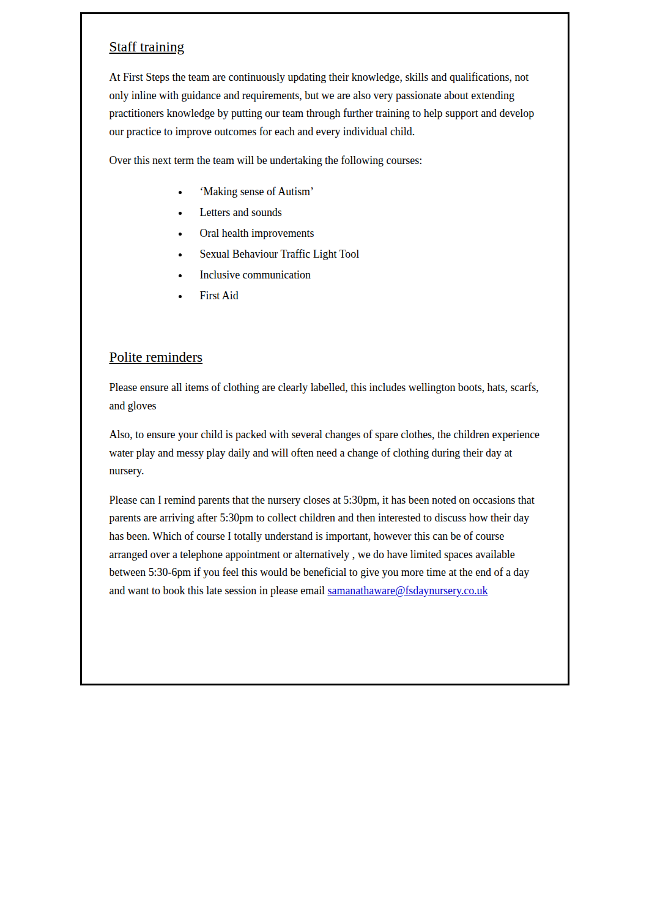Staff training
At First Steps the team are continuously updating their knowledge, skills and qualifications, not only inline with guidance and requirements, but we are also very passionate about extending practitioners knowledge by putting our team through further training to help support and develop our practice to improve outcomes for each and every individual child.
Over this next term the team will be undertaking the following courses:
‘Making sense of Autism’
Letters and sounds
Oral health improvements
Sexual Behaviour Traffic Light Tool
Inclusive communication
First Aid
Polite reminders
Please ensure all items of clothing are clearly labelled, this includes wellington boots, hats, scarfs, and gloves
Also, to ensure your child is packed with several changes of spare clothes, the children experience water play and messy play daily and will often need a change of clothing during their day at nursery.
Please can I remind parents that the nursery closes at 5:30pm, it has been noted on occasions that parents are arriving after 5:30pm to collect children and then interested to discuss how their day has been. Which of course I totally understand is important, however this can be of course arranged over a telephone appointment or alternatively , we do have limited spaces available between 5:30-6pm if you feel this would be beneficial to give you more time at the end of a day and want to book this late session in please email samanathaware@fsdaynursery.co.uk